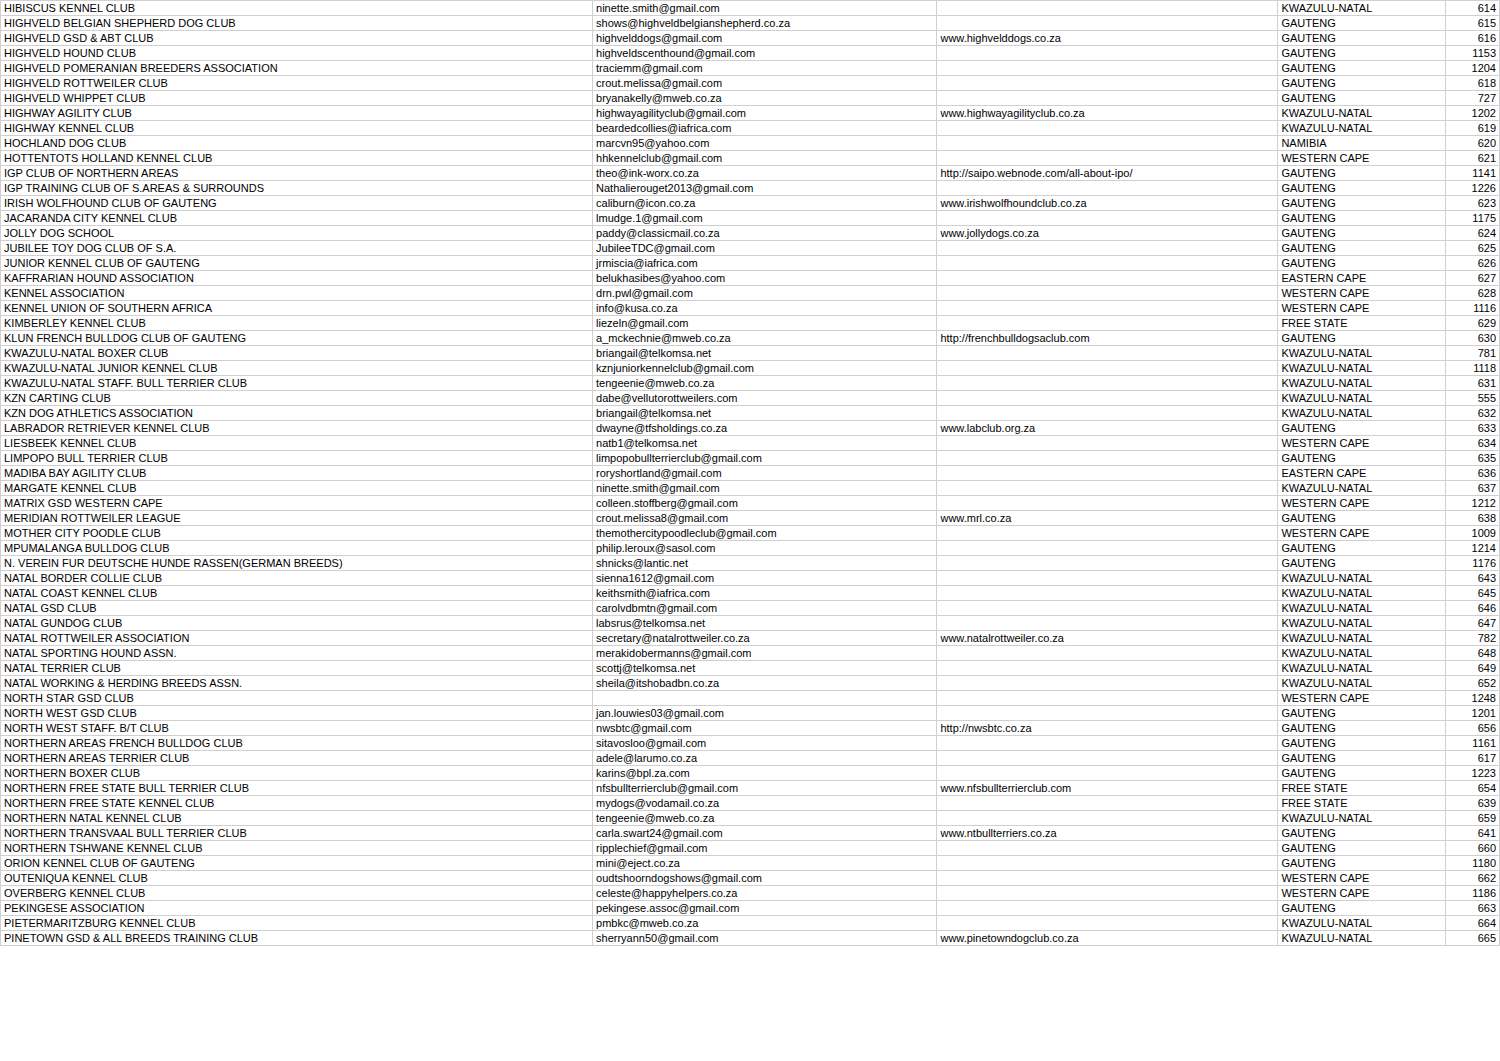| HIBISCUS KENNEL CLUB | ninette.smith@gmail.com | | KWAZULU-NATAL | 614 |
| HIGHVELD BELGIAN SHEPHERD DOG CLUB | shows@highveldbelgianshepherd.co.za | | GAUTENG | 615 |
| HIGHVELD GSD & ABT CLUB | highvelddogs@gmail.com | www.highvelddogs.co.za | GAUTENG | 616 |
| HIGHVELD HOUND CLUB | highveldscenthound@gmail.com | | GAUTENG | 1153 |
| HIGHVELD POMERANIAN BREEDERS ASSOCIATION | traciemm@gmail.com | | GAUTENG | 1204 |
| HIGHVELD ROTTWEILER CLUB | crout.melissa@gmail.com | | GAUTENG | 618 |
| HIGHVELD WHIPPET CLUB | bryanakelly@mweb.co.za | | GAUTENG | 727 |
| HIGHWAY AGILITY CLUB | highwayagilityclub@gmail.com | www.highwayagilityclub.co.za | KWAZULU-NATAL | 1202 |
| HIGHWAY KENNEL CLUB | beardedcollies@iafrica.com | | KWAZULU-NATAL | 619 |
| HOCHLAND DOG CLUB | marcvn95@yahoo.com | | NAMIBIA | 620 |
| HOTTENTOTS HOLLAND KENNEL CLUB | hhkennelclub@gmail.com | | WESTERN CAPE | 621 |
| IGP CLUB OF NORTHERN AREAS | theo@ink-worx.co.za | http://saipo.webnode.com/all-about-ipo/ | GAUTENG | 1141 |
| IGP TRAINING CLUB OF S.AREAS & SURROUNDS | Nathalierouget2013@gmail.com | | GAUTENG | 1226 |
| IRISH WOLFHOUND CLUB OF GAUTENG | caliburn@icon.co.za | www.irishwolfhoundclub.co.za | GAUTENG | 623 |
| JACARANDA CITY KENNEL CLUB | lmudge.1@gmail.com | | GAUTENG | 1175 |
| JOLLY DOG SCHOOL | paddy@classicmail.co.za | www.jollydogs.co.za | GAUTENG | 624 |
| JUBILEE TOY DOG CLUB OF S.A. | JubileeTDC@gmail.com | | GAUTENG | 625 |
| JUNIOR KENNEL CLUB OF GAUTENG | jrmiscia@iafrica.com | | GAUTENG | 626 |
| KAFFRARIAN HOUND ASSOCIATION | belukhasibes@yahoo.com | | EASTERN CAPE | 627 |
| KENNEL ASSOCIATION | drn.pwl@gmail.com | | WESTERN CAPE | 628 |
| KENNEL UNION OF SOUTHERN AFRICA | info@kusa.co.za | | WESTERN CAPE | 1116 |
| KIMBERLEY KENNEL CLUB | liezeln@gmail.com | | FREE STATE | 629 |
| KLUN FRENCH BULLDOG CLUB OF GAUTENG | a_mckechnie@mweb.co.za | http://frenchbulldogsaclub.com | GAUTENG | 630 |
| KWAZULU-NATAL BOXER CLUB | briangail@telkomsa.net | | KWAZULU-NATAL | 781 |
| KWAZULU-NATAL JUNIOR KENNEL CLUB | kznjuniorkennelclub@gmail.com | | KWAZULU-NATAL | 1118 |
| KWAZULU-NATAL STAFF. BULL TERRIER CLUB | tengeenie@mweb.co.za | | KWAZULU-NATAL | 631 |
| KZN CARTING CLUB | dabe@vellutorottweilers.com | | KWAZULU-NATAL | 555 |
| KZN DOG ATHLETICS ASSOCIATION | briangail@telkomsa.net | | KWAZULU-NATAL | 632 |
| LABRADOR RETRIEVER KENNEL CLUB | dwayne@tfsholdings.co.za | www.labclub.org.za | GAUTENG | 633 |
| LIESBEEK KENNEL CLUB | natb1@telkomsa.net | | WESTERN CAPE | 634 |
| LIMPOPO BULL TERRIER CLUB | limpopobullterrierclub@gmail.com | | GAUTENG | 635 |
| MADIBA BAY AGILITY CLUB | roryshortland@gmail.com | | EASTERN CAPE | 636 |
| MARGATE KENNEL CLUB | ninette.smith@gmail.com | | KWAZULU-NATAL | 637 |
| MATRIX GSD WESTERN CAPE | colleen.stoffberg@gmail.com | | WESTERN CAPE | 1212 |
| MERIDIAN ROTTWEILER LEAGUE | crout.melissa8@gmail.com | www.mrl.co.za | GAUTENG | 638 |
| MOTHER CITY POODLE CLUB | themothercitypoodleclub@gmail.com | | WESTERN CAPE | 1009 |
| MPUMALANGA BULLDOG CLUB | philip.leroux@sasol.com | | GAUTENG | 1214 |
| N. VEREIN FUR DEUTSCHE HUNDE RASSEN(GERMAN BREEDS) | shnicks@lantic.net | | GAUTENG | 1176 |
| NATAL BORDER COLLIE CLUB | sienna1612@gmail.com | | KWAZULU-NATAL | 643 |
| NATAL COAST KENNEL CLUB | keithsmith@iafrica.com | | KWAZULU-NATAL | 645 |
| NATAL GSD CLUB | carolvdbmtn@gmail.com | | KWAZULU-NATAL | 646 |
| NATAL GUNDOG CLUB | labsrus@telkomsa.net | | KWAZULU-NATAL | 647 |
| NATAL ROTTWEILER ASSOCIATION | secretary@natalrottweiler.co.za | www.natalrottweiler.co.za | KWAZULU-NATAL | 782 |
| NATAL SPORTING HOUND ASSN. | merakidobermanns@gmail.com | | KWAZULU-NATAL | 648 |
| NATAL TERRIER CLUB | scottj@telkomsa.net | | KWAZULU-NATAL | 649 |
| NATAL WORKING & HERDING BREEDS ASSN. | sheila@itshobadbn.co.za | | KWAZULU-NATAL | 652 |
| NORTH STAR GSD CLUB | | | WESTERN CAPE | 1248 |
| NORTH WEST GSD CLUB | jan.louwies03@gmail.com | | GAUTENG | 1201 |
| NORTH WEST STAFF. B/T CLUB | nwsbtc@gmail.com | http://nwsbtc.co.za | GAUTENG | 656 |
| NORTHERN AREAS FRENCH BULLDOG CLUB | sitavosloo@gmail.com | | GAUTENG | 1161 |
| NORTHERN AREAS TERRIER CLUB | adele@larumo.co.za | | GAUTENG | 617 |
| NORTHERN BOXER CLUB | karins@bpl.za.com | | GAUTENG | 1223 |
| NORTHERN FREE STATE BULL TERRIER CLUB | nfsbullterrierclub@gmail.com | www.nfsbullterrierclub.com | FREE STATE | 654 |
| NORTHERN FREE STATE KENNEL CLUB | mydogs@vodamail.co.za | | FREE STATE | 639 |
| NORTHERN NATAL KENNEL CLUB | tengeenie@mweb.co.za | | KWAZULU-NATAL | 659 |
| NORTHERN TRANSVAAL BULL TERRIER CLUB | carla.swart24@gmail.com | www.ntbullterriers.co.za | GAUTENG | 641 |
| NORTHERN TSHWANE KENNEL CLUB | ripplechief@gmail.com | | GAUTENG | 660 |
| ORION KENNEL CLUB OF GAUTENG | mini@eject.co.za | | GAUTENG | 1180 |
| OUTENIQUA KENNEL CLUB | oudtshoorndogshows@gmail.com | | WESTERN CAPE | 662 |
| OVERBERG KENNEL CLUB | celeste@happyhelpers.co.za | | WESTERN CAPE | 1186 |
| PEKINGESE ASSOCIATION | pekingese.assoc@gmail.com | | GAUTENG | 663 |
| PIETERMARITZBURG KENNEL CLUB | pmbkc@mweb.co.za | | KWAZULU-NATAL | 664 |
| PINETOWN GSD & ALL BREEDS TRAINING CLUB | sherryann50@gmail.com | www.pinetowndogclub.co.za | KWAZULU-NATAL | 665 |